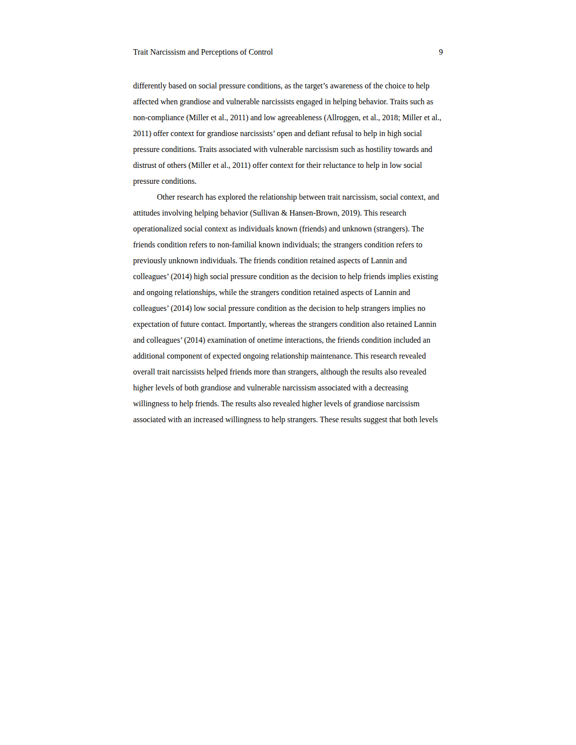Trait Narcissism and Perceptions of Control 9
differently based on social pressure conditions, as the target’s awareness of the choice to help affected when grandiose and vulnerable narcissists engaged in helping behavior. Traits such as non-compliance (Miller et al., 2011) and low agreeableness (Allroggen, et al., 2018; Miller et al., 2011) offer context for grandiose narcissists’ open and defiant refusal to help in high social pressure conditions. Traits associated with vulnerable narcissism such as hostility towards and distrust of others (Miller et al., 2011) offer context for their reluctance to help in low social pressure conditions.
Other research has explored the relationship between trait narcissism, social context, and attitudes involving helping behavior (Sullivan & Hansen-Brown, 2019). This research operationalized social context as individuals known (friends) and unknown (strangers). The friends condition refers to non-familial known individuals; the strangers condition refers to previously unknown individuals. The friends condition retained aspects of Lannin and colleagues’ (2014) high social pressure condition as the decision to help friends implies existing and ongoing relationships, while the strangers condition retained aspects of Lannin and colleagues’ (2014) low social pressure condition as the decision to help strangers implies no expectation of future contact. Importantly, whereas the strangers condition also retained Lannin and colleagues’ (2014) examination of onetime interactions, the friends condition included an additional component of expected ongoing relationship maintenance. This research revealed overall trait narcissists helped friends more than strangers, although the results also revealed higher levels of both grandiose and vulnerable narcissism associated with a decreasing willingness to help friends. The results also revealed higher levels of grandiose narcissism associated with an increased willingness to help strangers. These results suggest that both levels